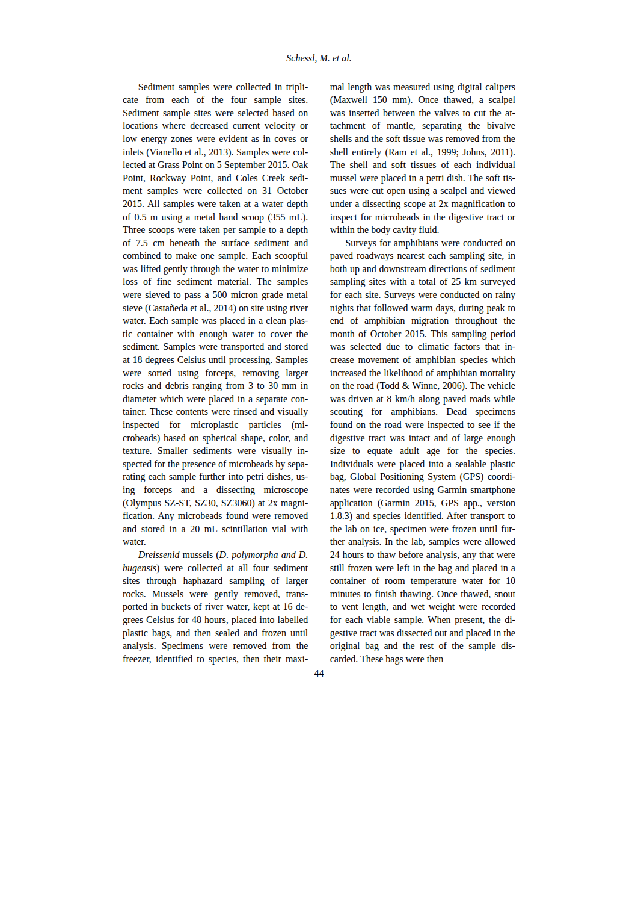Schessl, M. et al.
Sediment samples were collected in triplicate from each of the four sample sites. Sediment sample sites were selected based on locations where decreased current velocity or low energy zones were evident as in coves or inlets (Vianello et al., 2013). Samples were collected at Grass Point on 5 September 2015. Oak Point, Rockway Point, and Coles Creek sediment samples were collected on 31 October 2015. All samples were taken at a water depth of 0.5 m using a metal hand scoop (355 mL). Three scoops were taken per sample to a depth of 7.5 cm beneath the surface sediment and combined to make one sample. Each scoopful was lifted gently through the water to minimize loss of fine sediment material. The samples were sieved to pass a 500 micron grade metal sieve (Castañeda et al., 2014) on site using river water. Each sample was placed in a clean plastic container with enough water to cover the sediment. Samples were transported and stored at 18 degrees Celsius until processing. Samples were sorted using forceps, removing larger rocks and debris ranging from 3 to 30 mm in diameter which were placed in a separate container. These contents were rinsed and visually inspected for microplastic particles (microbeads) based on spherical shape, color, and texture. Smaller sediments were visually inspected for the presence of microbeads by separating each sample further into petri dishes, using forceps and a dissecting microscope (Olympus SZ-ST, SZ30, SZ3060) at 2x magnification. Any microbeads found were removed and stored in a 20 mL scintillation vial with water.
Dreissenid mussels (D. polymorpha and D. bugensis) were collected at all four sediment sites through haphazard sampling of larger rocks. Mussels were gently removed, transported in buckets of river water, kept at 16 degrees Celsius for 48 hours, placed into labelled plastic bags, and then sealed and frozen until analysis. Specimens were removed from the freezer, identified to species, then their maximal length was measured using digital calipers (Maxwell 150 mm). Once thawed, a scalpel was inserted between the valves to cut the attachment of mantle, separating the bivalve shells and the soft tissue was removed from the shell entirely (Ram et al., 1999; Johns, 2011). The shell and soft tissues of each individual mussel were placed in a petri dish. The soft tissues were cut open using a scalpel and viewed under a dissecting scope at 2x magnification to inspect for microbeads in the digestive tract or within the body cavity fluid.
Surveys for amphibians were conducted on paved roadways nearest each sampling site, in both up and downstream directions of sediment sampling sites with a total of 25 km surveyed for each site. Surveys were conducted on rainy nights that followed warm days, during peak to end of amphibian migration throughout the month of October 2015. This sampling period was selected due to climatic factors that increase movement of amphibian species which increased the likelihood of amphibian mortality on the road (Todd & Winne, 2006). The vehicle was driven at 8 km/h along paved roads while scouting for amphibians. Dead specimens found on the road were inspected to see if the digestive tract was intact and of large enough size to equate adult age for the species. Individuals were placed into a sealable plastic bag, Global Positioning System (GPS) coordinates were recorded using Garmin smartphone application (Garmin 2015, GPS app., version 1.8.3) and species identified. After transport to the lab on ice, specimen were frozen until further analysis. In the lab, samples were allowed 24 hours to thaw before analysis, any that were still frozen were left in the bag and placed in a container of room temperature water for 10 minutes to finish thawing. Once thawed, snout to vent length, and wet weight were recorded for each viable sample. When present, the digestive tract was dissected out and placed in the original bag and the rest of the sample discarded. These bags were then
44